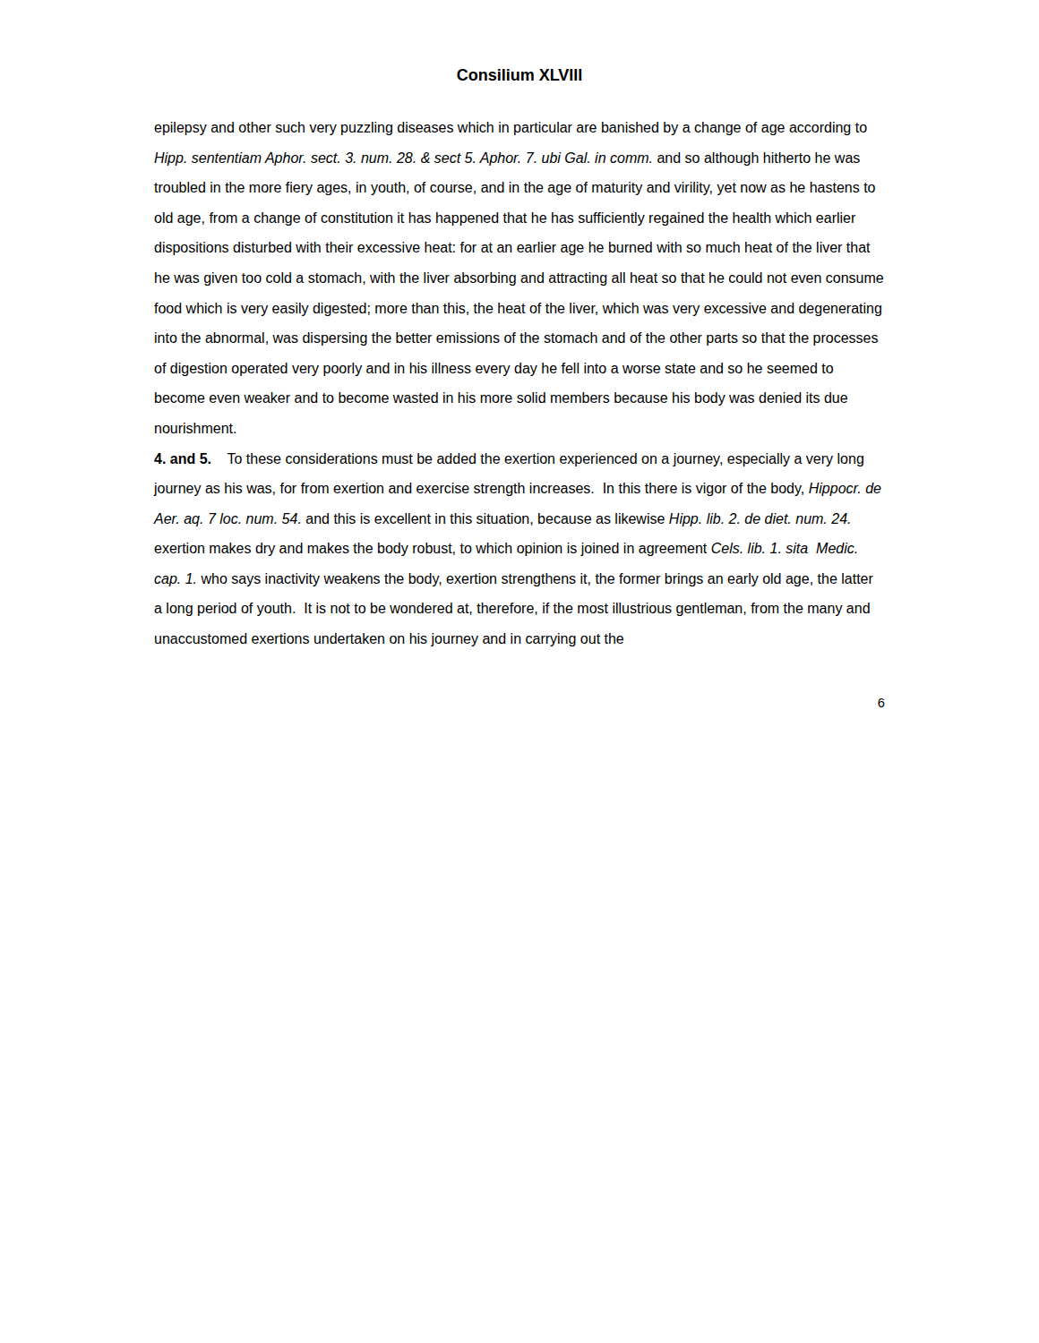Consilium XLVIII
epilepsy and other such very puzzling diseases which in particular are banished by a change of age according to Hipp. sententiam Aphor. sect. 3. num. 28. & sect 5. Aphor. 7. ubi Gal. in comm. and so although hitherto he was troubled in the more fiery ages, in youth, of course, and in the age of maturity and virility, yet now as he hastens to old age, from a change of constitution it has happened that he has sufficiently regained the health which earlier dispositions disturbed with their excessive heat: for at an earlier age he burned with so much heat of the liver that he was given too cold a stomach, with the liver absorbing and attracting all heat so that he could not even consume food which is very easily digested; more than this, the heat of the liver, which was very excessive and degenerating into the abnormal, was dispersing the better emissions of the stomach and of the other parts so that the processes of digestion operated very poorly and in his illness every day he fell into a worse state and so he seemed to become even weaker and to become wasted in his more solid members because his body was denied its due nourishment.
4. and 5. To these considerations must be added the exertion experienced on a journey, especially a very long journey as his was, for from exertion and exercise strength increases. In this there is vigor of the body, Hippocr. de Aer. aq. 7 loc. num. 54. and this is excellent in this situation, because as likewise Hipp. lib. 2. de diet. num. 24. exertion makes dry and makes the body robust, to which opinion is joined in agreement Cels. lib. 1. sita Medic. cap. 1. who says inactivity weakens the body, exertion strengthens it, the former brings an early old age, the latter a long period of youth. It is not to be wondered at, therefore, if the most illustrious gentleman, from the many and unaccustomed exertions undertaken on his journey and in carrying out the
6